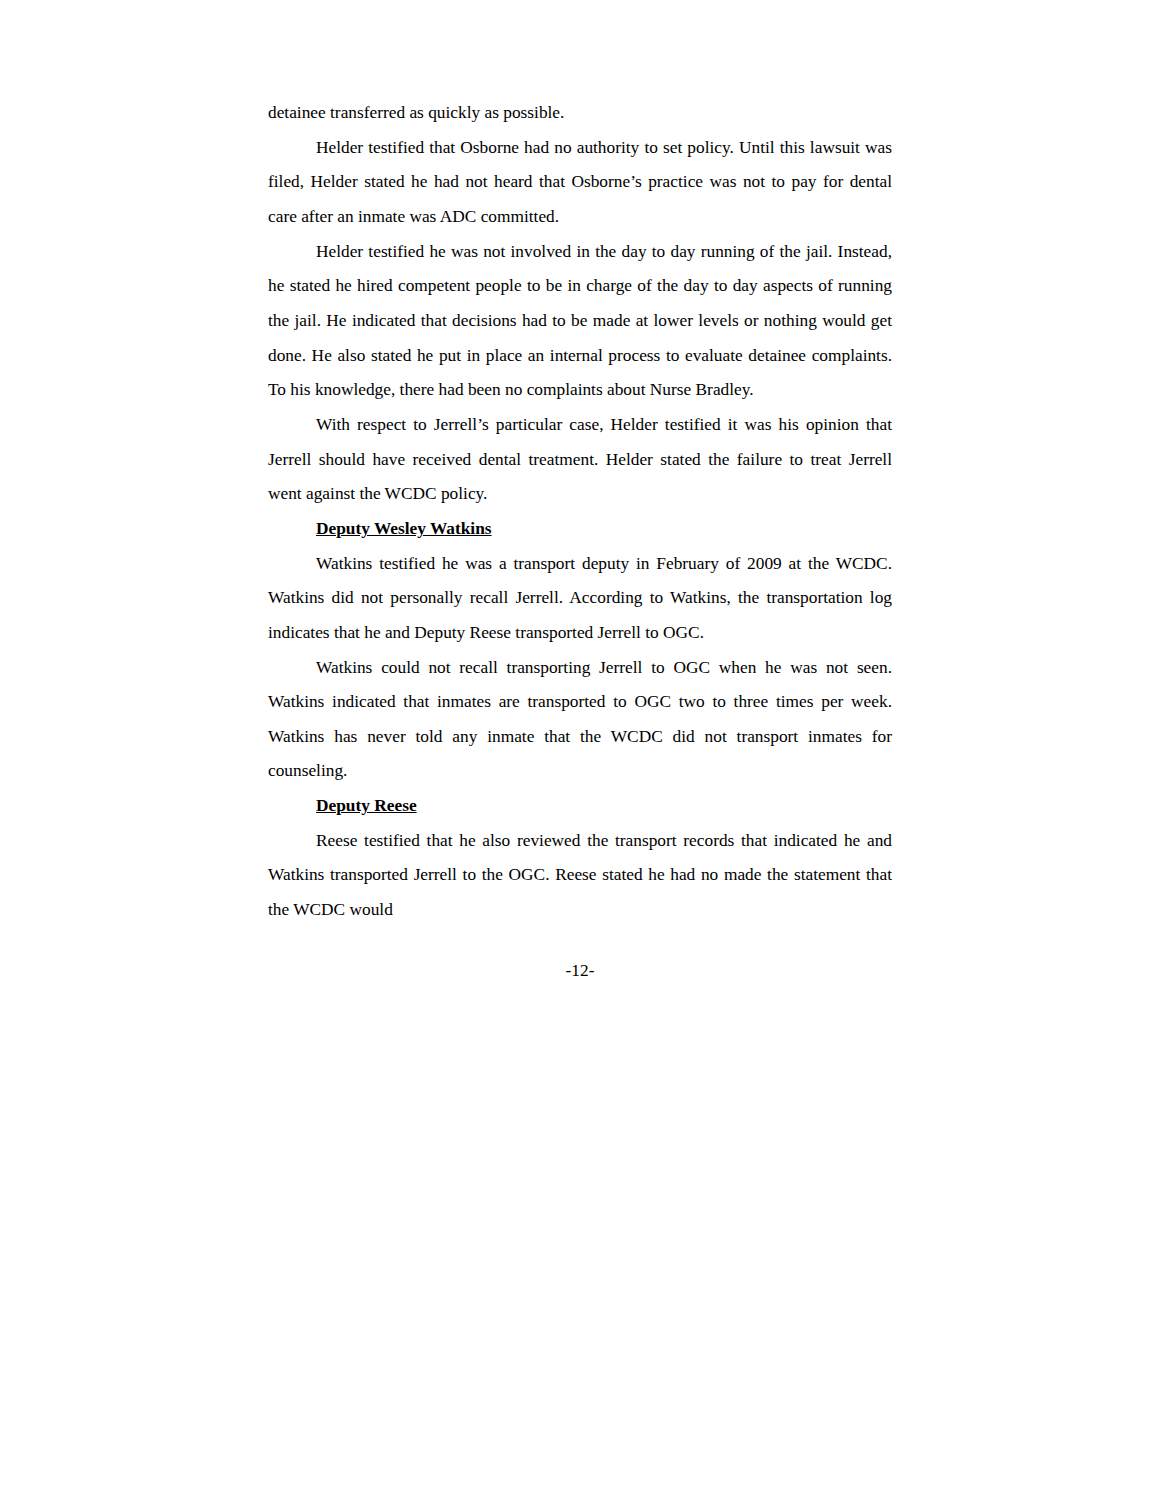detainee transferred as quickly as possible.
Helder testified that Osborne had no authority to set policy. Until this lawsuit was filed, Helder stated he had not heard that Osborne’s practice was not to pay for dental care after an inmate was ADC committed.
Helder testified he was not involved in the day to day running of the jail. Instead, he stated he hired competent people to be in charge of the day to day aspects of running the jail. He indicated that decisions had to be made at lower levels or nothing would get done. He also stated he put in place an internal process to evaluate detainee complaints. To his knowledge, there had been no complaints about Nurse Bradley.
With respect to Jerrell’s particular case, Helder testified it was his opinion that Jerrell should have received dental treatment. Helder stated the failure to treat Jerrell went against the WCDC policy.
Deputy Wesley Watkins
Watkins testified he was a transport deputy in February of 2009 at the WCDC. Watkins did not personally recall Jerrell. According to Watkins, the transportation log indicates that he and Deputy Reese transported Jerrell to OGC.
Watkins could not recall transporting Jerrell to OGC when he was not seen. Watkins indicated that inmates are transported to OGC two to three times per week. Watkins has never told any inmate that the WCDC did not transport inmates for counseling.
Deputy Reese
Reese testified that he also reviewed the transport records that indicated he and Watkins transported Jerrell to the OGC. Reese stated he had no made the statement that the WCDC would
-12-